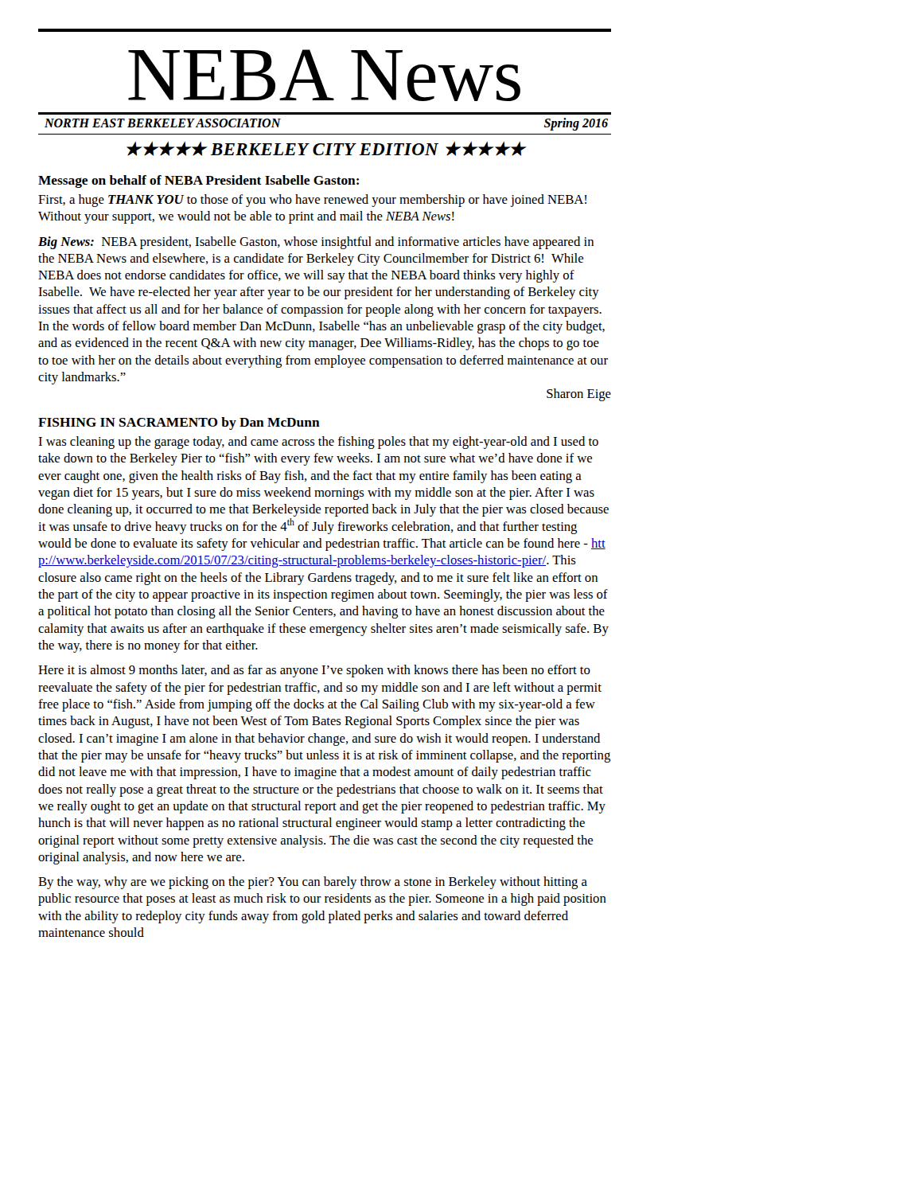NEBA News
NORTH EAST BERKELEY ASSOCIATION Spring 2016
★★★★★ BERKELEY CITY EDITION ★★★★★
Message on behalf of NEBA President Isabelle Gaston:
First, a huge THANK YOU to those of you who have renewed your membership or have joined NEBA! Without your support, we would not be able to print and mail the NEBA News!
Big News: NEBA president, Isabelle Gaston, whose insightful and informative articles have appeared in the NEBA News and elsewhere, is a candidate for Berkeley City Councilmember for District 6! While NEBA does not endorse candidates for office, we will say that the NEBA board thinks very highly of Isabelle. We have re-elected her year after year to be our president for her understanding of Berkeley city issues that affect us all and for her balance of compassion for people along with her concern for taxpayers. In the words of fellow board member Dan McDunn, Isabelle “has an unbelievable grasp of the city budget, and as evidenced in the recent Q&A with new city manager, Dee Williams-Ridley, has the chops to go toe to toe with her on the details about everything from employee compensation to deferred maintenance at our city landmarks.”
Sharon Eige
FISHING IN SACRAMENTO by Dan McDunn
I was cleaning up the garage today, and came across the fishing poles that my eight-year-old and I used to take down to the Berkeley Pier to “fish” with every few weeks. I am not sure what we’d have done if we ever caught one, given the health risks of Bay fish, and the fact that my entire family has been eating a vegan diet for 15 years, but I sure do miss weekend mornings with my middle son at the pier. After I was done cleaning up, it occurred to me that Berkeleyside reported back in July that the pier was closed because it was unsafe to drive heavy trucks on for the 4th of July fireworks celebration, and that further testing would be done to evaluate its safety for vehicular and pedestrian traffic. That article can be found here - http://www.berkeleyside.com/2015/07/23/citing-structural-problems-berkeley-closes-historic-pier/. This closure also came right on the heels of the Library Gardens tragedy, and to me it sure felt like an effort on the part of the city to appear proactive in its inspection regimen about town. Seemingly, the pier was less of a political hot potato than closing all the Senior Centers, and having to have an honest discussion about the calamity that awaits us after an earthquake if these emergency shelter sites aren’t made seismically safe. By the way, there is no money for that either.
Here it is almost 9 months later, and as far as anyone I’ve spoken with knows there has been no effort to reevaluate the safety of the pier for pedestrian traffic, and so my middle son and I are left without a permit free place to “fish.” Aside from jumping off the docks at the Cal Sailing Club with my six-year-old a few times back in August, I have not been West of Tom Bates Regional Sports Complex since the pier was closed. I can’t imagine I am alone in that behavior change, and sure do wish it would reopen. I understand that the pier may be unsafe for “heavy trucks” but unless it is at risk of imminent collapse, and the reporting did not leave me with that impression, I have to imagine that a modest amount of daily pedestrian traffic does not really pose a great threat to the structure or the pedestrians that choose to walk on it. It seems that we really ought to get an update on that structural report and get the pier reopened to pedestrian traffic. My hunch is that will never happen as no rational structural engineer would stamp a letter contradicting the original report without some pretty extensive analysis. The die was cast the second the city requested the original analysis, and now here we are.
By the way, why are we picking on the pier? You can barely throw a stone in Berkeley without hitting a public resource that poses at least as much risk to our residents as the pier. Someone in a high paid position with the ability to redeploy city funds away from gold plated perks and salaries and toward deferred maintenance should